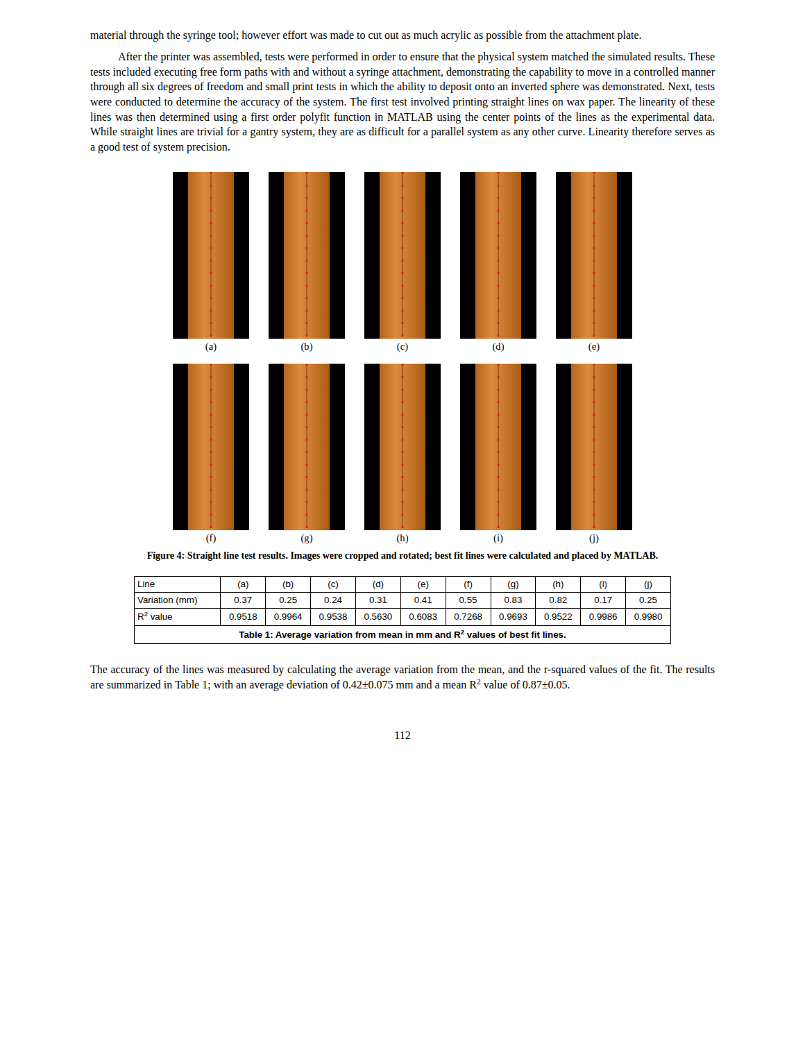material through the syringe tool; however effort was made to cut out as much acrylic as possible from the attachment plate.
After the printer was assembled, tests were performed in order to ensure that the physical system matched the simulated results. These tests included executing free form paths with and without a syringe attachment, demonstrating the capability to move in a controlled manner through all six degrees of freedom and small print tests in which the ability to deposit onto an inverted sphere was demonstrated. Next, tests were conducted to determine the accuracy of the system. The first test involved printing straight lines on wax paper. The linearity of these lines was then determined using a first order polyfit function in MATLAB using the center points of the lines as the experimental data. While straight lines are trivial for a gantry system, they are as difficult for a parallel system as any other curve. Linearity therefore serves as a good test of system precision.
(a)
(b)
(c)
(d)
(e)
(f)
(g)
(h)
(i)
(j)
Figure 4: Straight line test results. Images were cropped and rotated; best fit lines were calculated and placed by MATLAB.
| Line | (a) | (b) | (c) | (d) | (e) | (f) | (g) | (h) | (i) | (j) |
| Variation (mm) | 0.37 | 0.25 | 0.24 | 0.31 | 0.41 | 0.55 | 0.83 | 0.82 | 0.17 | 0.25 |
| R 2 value | 0.9518 | 0.9964 | 0.9538 | 0.5630 | 0.6083 | 0.7268 | 0.9693 | 0.9522 | 0.9986 | 0.9980 |
| Table 1: Average variation from mean in mm and R 2 values of best fit lines. |
The accuracy of the lines was measured by calculating the average variation from the mean, and the r-squared values of the fit. The results are summarized in Table 1; with an average deviation of 0.42±0.075 mm and a mean R2 value of 0.87±0.05.
112